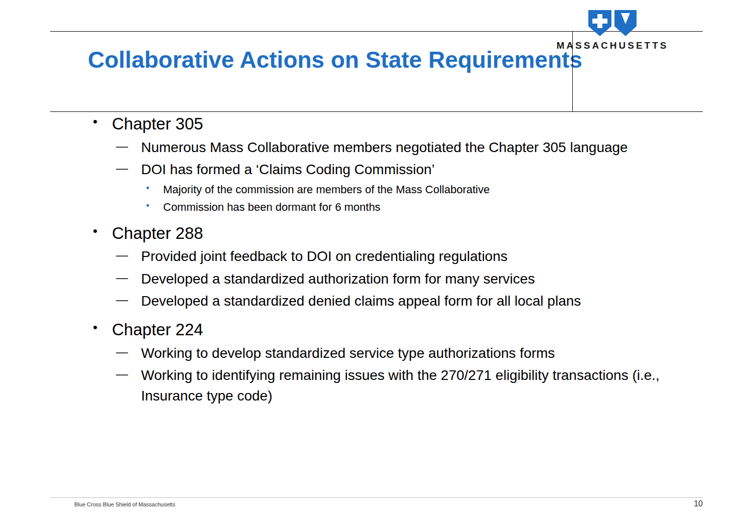Collaborative Actions on State Requirements
MASSACHUSETTS
Chapter 305
Numerous Mass Collaborative members negotiated the Chapter 305 language
DOI has formed a ‘Claims Coding Commission’
Majority of the commission are members of the Mass Collaborative
Commission has been dormant for 6 months
Chapter 288
Provided joint feedback to DOI on credentialing regulations
Developed a standardized authorization form for many services
Developed a standardized denied claims appeal form for all local plans
Chapter 224
Working to develop standardized service type authorizations forms
Working to identifying remaining issues with the 270/271 eligibility transactions (i.e., Insurance type code)
Blue Cross Blue Shield of Massachusetts
10